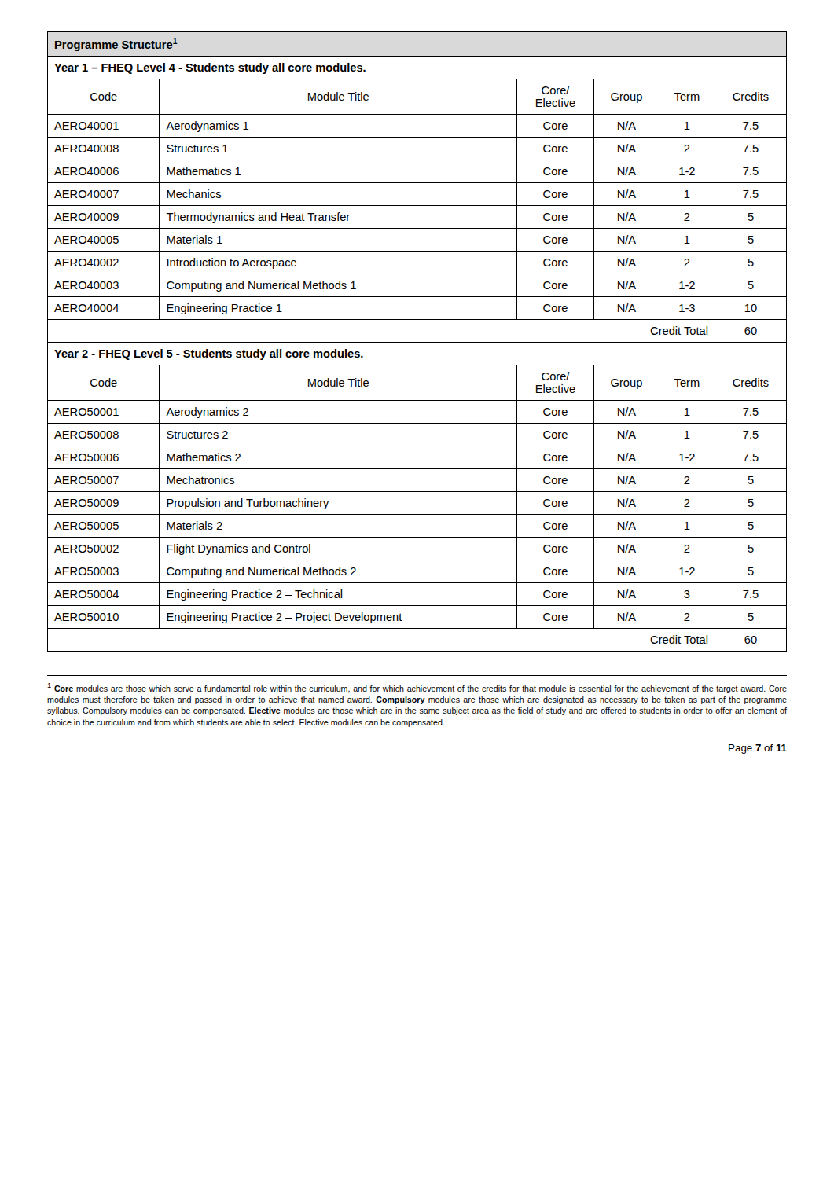| Programme Structure 1 |
| Year 1 – FHEQ Level 4 - Students study all core modules. |
| Code | Module Title | Core/ Elective | Group | Term | Credits |
| AERO40001 | Aerodynamics 1 | Core | N/A | 1 | 7.5 |
| AERO40008 | Structures 1 | Core | N/A | 2 | 7.5 |
| AERO40006 | Mathematics 1 | Core | N/A | 1-2 | 7.5 |
| AERO40007 | Mechanics | Core | N/A | 1 | 7.5 |
| AERO40009 | Thermodynamics and Heat Transfer | Core | N/A | 2 | 5 |
| AERO40005 | Materials 1 | Core | N/A | 1 | 5 |
| AERO40002 | Introduction to Aerospace | Core | N/A | 2 | 5 |
| AERO40003 | Computing and Numerical Methods 1 | Core | N/A | 1-2 | 5 |
| AERO40004 | Engineering Practice 1 | Core | N/A | 1-3 | 10 |
| Credit Total | 60 |
| Year 2 - FHEQ Level 5 - Students study all core modules. |
| Code | Module Title | Core/ Elective | Group | Term | Credits |
| AERO50001 | Aerodynamics 2 | Core | N/A | 1 | 7.5 |
| AERO50008 | Structures 2 | Core | N/A | 1 | 7.5 |
| AERO50006 | Mathematics 2 | Core | N/A | 1-2 | 7.5 |
| AERO50007 | Mechatronics | Core | N/A | 2 | 5 |
| AERO50009 | Propulsion and Turbomachinery | Core | N/A | 2 | 5 |
| AERO50005 | Materials 2 | Core | N/A | 1 | 5 |
| AERO50002 | Flight Dynamics and Control | Core | N/A | 2 | 5 |
| AERO50003 | Computing and Numerical Methods 2 | Core | N/A | 1-2 | 5 |
| AERO50004 | Engineering Practice 2 – Technical | Core | N/A | 3 | 7.5 |
| AERO50010 | Engineering Practice 2 – Project Development | Core | N/A | 2 | 5 |
| Credit Total | 60 |
1 Core modules are those which serve a fundamental role within the curriculum, and for which achievement of the credits for that module is essential for the achievement of the target award. Core modules must therefore be taken and passed in order to achieve that named award. Compulsory modules are those which are designated as necessary to be taken as part of the programme syllabus. Compulsory modules can be compensated. Elective modules are those which are in the same subject area as the field of study and are offered to students in order to offer an element of choice in the curriculum and from which students are able to select. Elective modules can be compensated.
Page 7 of 11